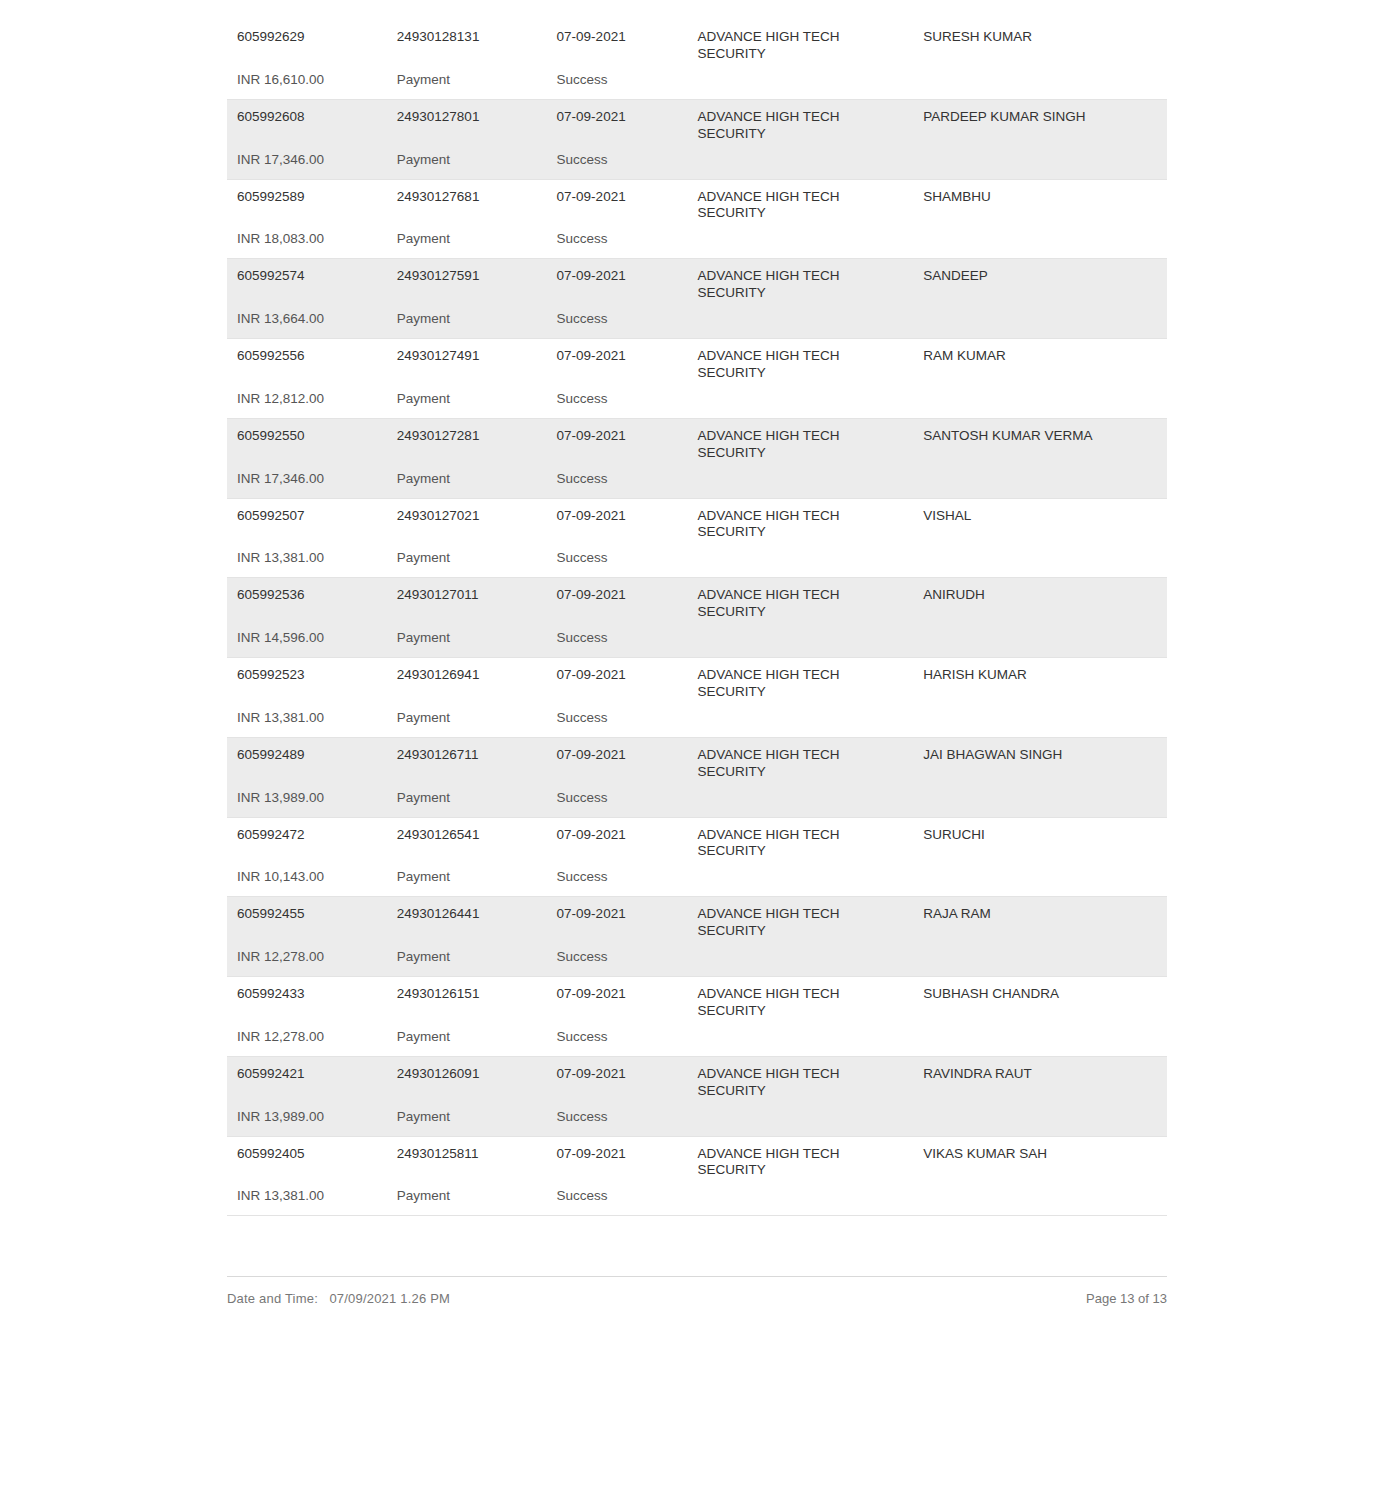| 605992629 | 24930128131 | 07-09-2021 | ADVANCE HIGH TECH SECURITY | SURESH KUMAR |
| INR 16,610.00 | Payment | Success | | |
| 605992608 | 24930127801 | 07-09-2021 | ADVANCE HIGH TECH SECURITY | PARDEEP KUMAR SINGH |
| INR 17,346.00 | Payment | Success | | |
| 605992589 | 24930127681 | 07-09-2021 | ADVANCE HIGH TECH SECURITY | SHAMBHU |
| INR 18,083.00 | Payment | Success | | |
| 605992574 | 24930127591 | 07-09-2021 | ADVANCE HIGH TECH SECURITY | SANDEEP |
| INR 13,664.00 | Payment | Success | | |
| 605992556 | 24930127491 | 07-09-2021 | ADVANCE HIGH TECH SECURITY | RAM KUMAR |
| INR 12,812.00 | Payment | Success | | |
| 605992550 | 24930127281 | 07-09-2021 | ADVANCE HIGH TECH SECURITY | SANTOSH KUMAR VERMA |
| INR 17,346.00 | Payment | Success | | |
| 605992507 | 24930127021 | 07-09-2021 | ADVANCE HIGH TECH SECURITY | VISHAL |
| INR 13,381.00 | Payment | Success | | |
| 605992536 | 24930127011 | 07-09-2021 | ADVANCE HIGH TECH SECURITY | ANIRUDH |
| INR 14,596.00 | Payment | Success | | |
| 605992523 | 24930126941 | 07-09-2021 | ADVANCE HIGH TECH SECURITY | HARISH KUMAR |
| INR 13,381.00 | Payment | Success | | |
| 605992489 | 24930126711 | 07-09-2021 | ADVANCE HIGH TECH SECURITY | JAI BHAGWAN SINGH |
| INR 13,989.00 | Payment | Success | | |
| 605992472 | 24930126541 | 07-09-2021 | ADVANCE HIGH TECH SECURITY | SURUCHI |
| INR 10,143.00 | Payment | Success | | |
| 605992455 | 24930126441 | 07-09-2021 | ADVANCE HIGH TECH SECURITY | RAJA RAM |
| INR 12,278.00 | Payment | Success | | |
| 605992433 | 24930126151 | 07-09-2021 | ADVANCE HIGH TECH SECURITY | SUBHASH CHANDRA |
| INR 12,278.00 | Payment | Success | | |
| 605992421 | 24930126091 | 07-09-2021 | ADVANCE HIGH TECH SECURITY | RAVINDRA RAUT |
| INR 13,989.00 | Payment | Success | | |
| 605992405 | 24930125811 | 07-09-2021 | ADVANCE HIGH TECH SECURITY | VIKAS KUMAR SAH |
| INR 13,381.00 | Payment | Success | | |
Date and Time: 07/09/2021 1.26 PM
Page 13 of 13